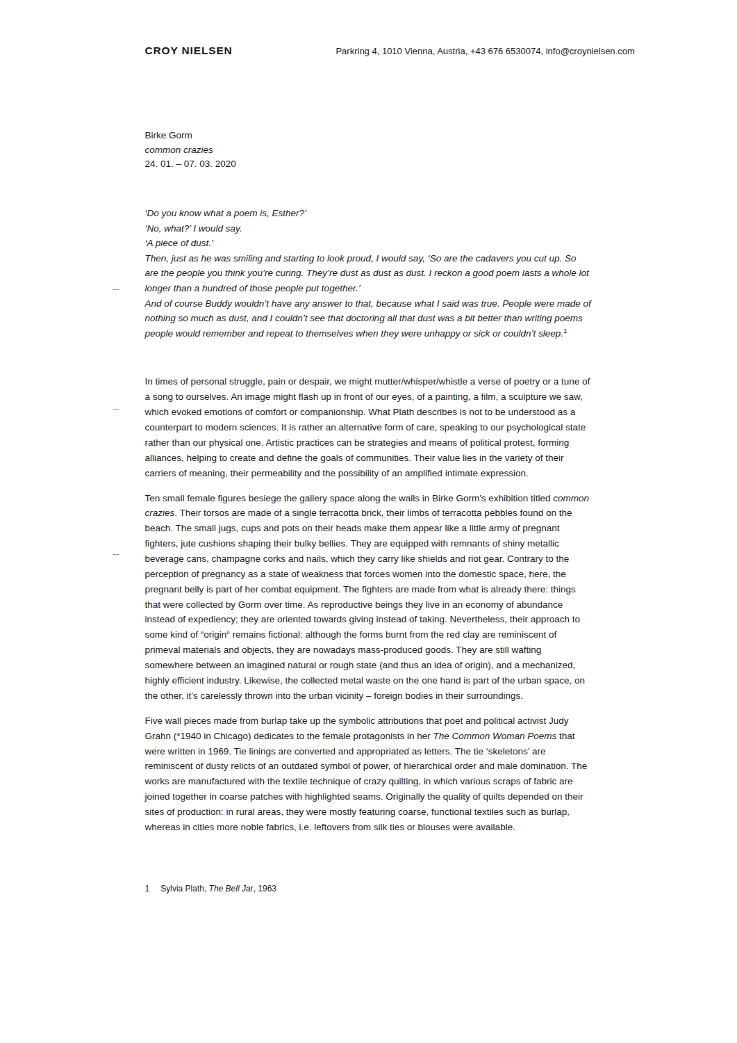CROY NIELSEN
Parkring 4, 1010 Vienna, Austria, +43 676 6530074, info@croynielsen.com
Birke Gorm common crazies 24. 01. – 07. 03. 2020
‘Do you know what a poem is, Esther?’
‘No, what?’ I would say.
‘A piece of dust.’
Then, just as he was smiling and starting to look proud, I would say, ‘So are the cadavers you cut up. So are the people you think you’re curing. They’re dust as dust as dust. I reckon a good poem lasts a whole lot longer than a hundred of those people put together.’
And of course Buddy wouldn’t have any answer to that, because what I said was true. People were made of nothing so much as dust, and I couldn’t see that doctoring all that dust was a bit better than writing poems people would remember and repeat to themselves when they were unhappy or sick or couldn’t sleep.1
In times of personal struggle, pain or despair, we might mutter/whisper/whistle a verse of poetry or a tune of a song to ourselves. An image might flash up in front of our eyes, of a painting, a film, a sculpture we saw, which evoked emotions of comfort or companionship. What Plath describes is not to be understood as a counterpart to modern sciences. It is rather an alternative form of care, speaking to our psychological state rather than our physical one. Artistic practices can be strategies and means of political protest, forming alliances, helping to create and define the goals of communities. Their value lies in the variety of their carriers of meaning, their permeability and the possibility of an amplified intimate expression.
Ten small female figures besiege the gallery space along the walls in Birke Gorm's exhibition titled common crazies. Their torsos are made of a single terracotta brick, their limbs of terracotta pebbles found on the beach. The small jugs, cups and pots on their heads make them appear like a little army of pregnant fighters, jute cushions shaping their bulky bellies. They are equipped with remnants of shiny metallic beverage cans, champagne corks and nails, which they carry like shields and riot gear. Contrary to the perception of pregnancy as a state of weakness that forces women into the domestic space, here, the pregnant belly is part of her combat equipment. The fighters are made from what is already there: things that were collected by Gorm over time. As reproductive beings they live in an economy of abundance instead of expediency; they are oriented towards giving instead of taking. Nevertheless, their approach to some kind of “origin“ remains fictional: although the forms burnt from the red clay are reminiscent of primeval materials and objects, they are nowadays mass-produced goods. They are still wafting somewhere between an imagined natural or rough state (and thus an idea of origin), and a mechanized, highly efficient industry. Likewise, the collected metal waste on the one hand is part of the urban space, on the other, it’s carelessly thrown into the urban vicinity – foreign bodies in their surroundings.
Five wall pieces made from burlap take up the symbolic attributions that poet and political activist Judy Grahn (*1940 in Chicago) dedicates to the female protagonists in her The Common Woman Poems that were written in 1969. Tie linings are converted and appropriated as letters. The tie ‘skeletons’ are reminiscent of dusty relicts of an outdated symbol of power, of hierarchical order and male domination. The works are manufactured with the textile technique of crazy quilting, in which various scraps of fabric are joined together in coarse patches with highlighted seams. Originally the quality of quilts depended on their sites of production: in rural areas, they were mostly featuring coarse, functional textiles such as burlap, whereas in cities more noble fabrics, i.e. leftovers from silk ties or blouses were available.
1 Sylvia Plath, The Bell Jar, 1963